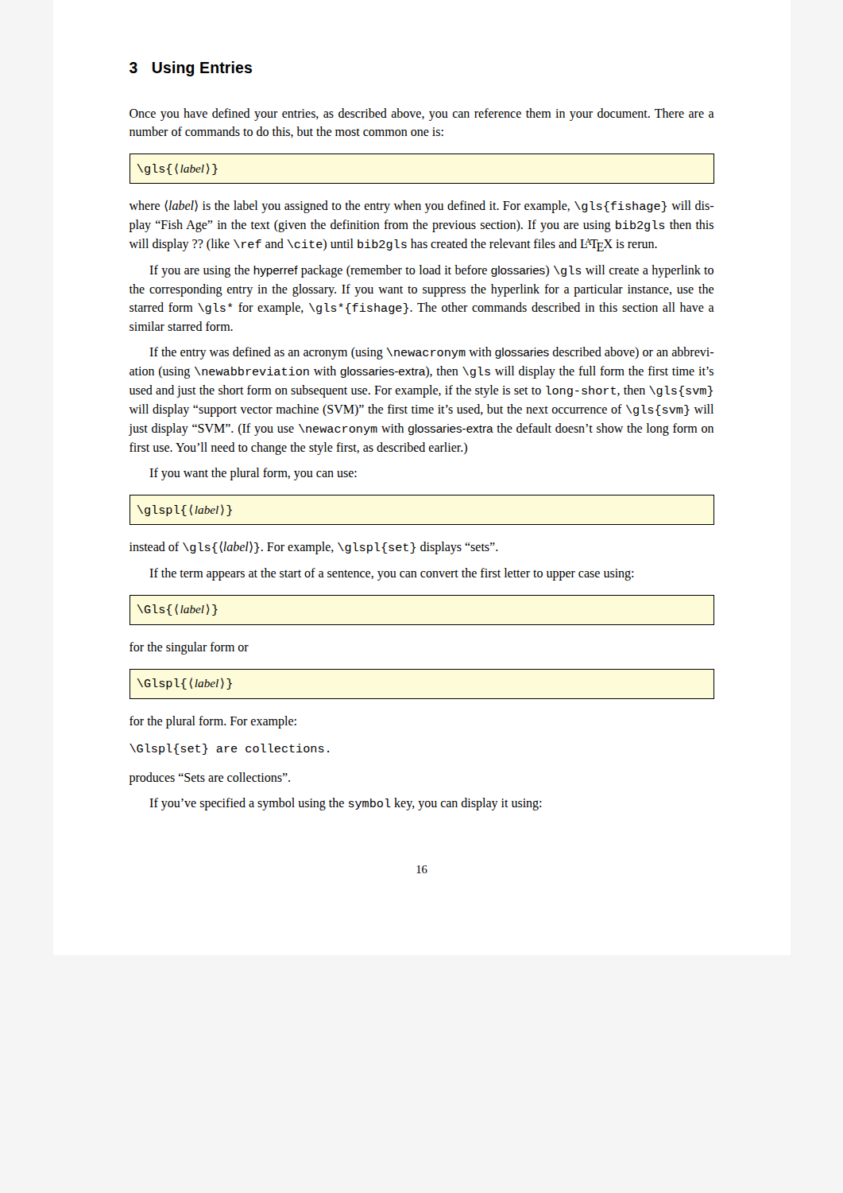3 Using Entries
Once you have defined your entries, as described above, you can reference them in your document. There are a number of commands to do this, but the most common one is:
\gls{⟨label⟩}
where ⟨label⟩ is the label you assigned to the entry when you defined it. For example, \gls{fishage} will display “Fish Age” in the text (given the definition from the previous section). If you are using bib2gls then this will display ?? (like \ref and \cite) until bib2gls has created the relevant files and LATEX is rerun.
If you are using the hyperref package (remember to load it before glossaries) \gls will create a hyperlink to the corresponding entry in the glossary. If you want to suppress the hyperlink for a particular instance, use the starred form \gls* for example, \gls*{fishage}. The other commands described in this section all have a similar starred form.
If the entry was defined as an acronym (using \newacronym with glossaries described above) or an abbreviation (using \newabbreviation with glossaries-extra), then \gls will display the full form the first time it’s used and just the short form on subsequent use. For example, if the style is set to long-short, then \gls{svm} will display “support vector machine (SVM)” the first time it’s used, but the next occurrence of \gls{svm} will just display “SVM”. (If you use \newacronym with glossaries-extra the default doesn’t show the long form on first use. You’ll need to change the style first, as described earlier.)
If you want the plural form, you can use:
\glspl{⟨label⟩}
instead of \gls{⟨label⟩}. For example, \glspl{set} displays “sets”.
If the term appears at the start of a sentence, you can convert the first letter to upper case using:
\Gls{⟨label⟩}
for the singular form or
\Glspl{⟨label⟩}
for the plural form. For example:
\Glspl{set} are collections.
produces “Sets are collections”.
If you’ve specified a symbol using the symbol key, you can display it using:
16